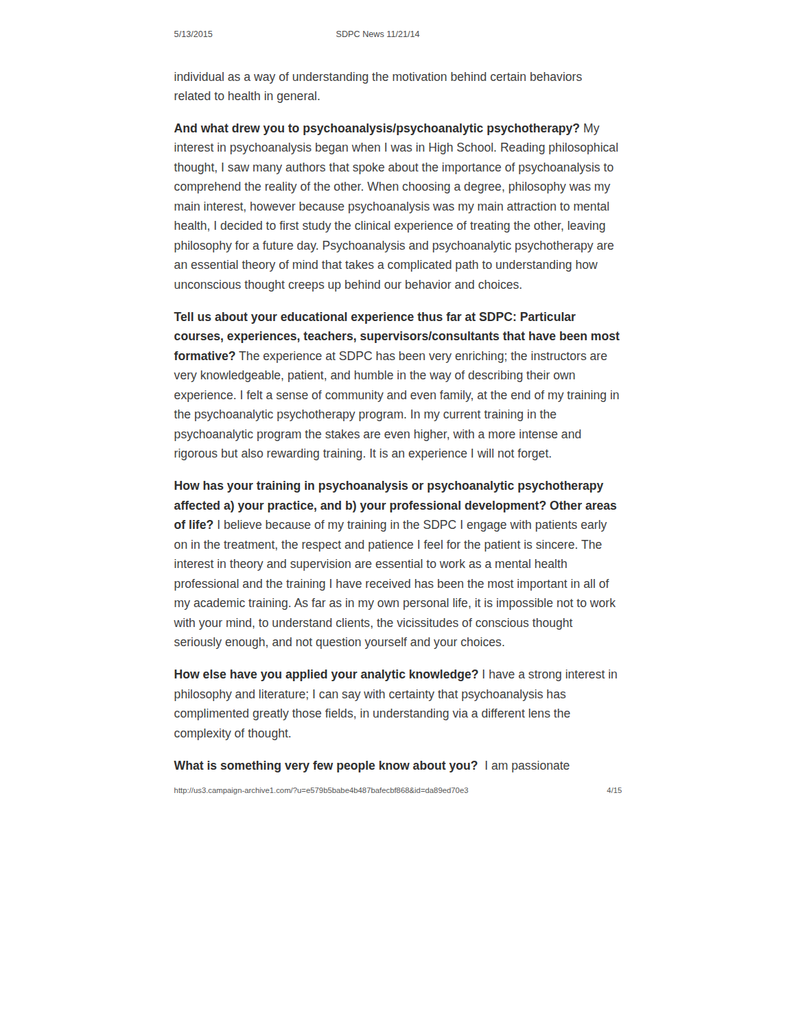5/13/2015
SDPC News 11/21/14
individual as a way of understanding the motivation behind certain behaviors related to health in general.
And what drew you to psychoanalysis/psychoanalytic psychotherapy? My interest in psychoanalysis began when I was in High School. Reading philosophical thought, I saw many authors that spoke about the importance of psychoanalysis to comprehend the reality of the other. When choosing a degree, philosophy was my main interest, however because psychoanalysis was my main attraction to mental health, I decided to first study the clinical experience of treating the other, leaving philosophy for a future day. Psychoanalysis and psychoanalytic psychotherapy are an essential theory of mind that takes a complicated path to understanding how unconscious thought creeps up behind our behavior and choices.
Tell us about your educational experience thus far at SDPC: Particular courses, experiences, teachers, supervisors/consultants that have been most formative? The experience at SDPC has been very enriching; the instructors are very knowledgeable, patient, and humble in the way of describing their own experience. I felt a sense of community and even family, at the end of my training in the psychoanalytic psychotherapy program. In my current training in the psychoanalytic program the stakes are even higher, with a more intense and rigorous but also rewarding training. It is an experience I will not forget.
How has your training in psychoanalysis or psychoanalytic psychotherapy affected a) your practice, and b) your professional development? Other areas of life? I believe because of my training in the SDPC I engage with patients early on in the treatment, the respect and patience I feel for the patient is sincere. The interest in theory and supervision are essential to work as a mental health professional and the training I have received has been the most important in all of my academic training. As far as in my own personal life, it is impossible not to work with your mind, to understand clients, the vicissitudes of conscious thought seriously enough, and not question yourself and your choices.
How else have you applied your analytic knowledge? I have a strong interest in philosophy and literature; I can say with certainty that psychoanalysis has complimented greatly those fields, in understanding via a different lens the complexity of thought.
What is something very few people know about you? I am passionate
http://us3.campaign-archive1.com/?u=e579b5babe4b487bafecbf868&id=da89ed70e3
4/15